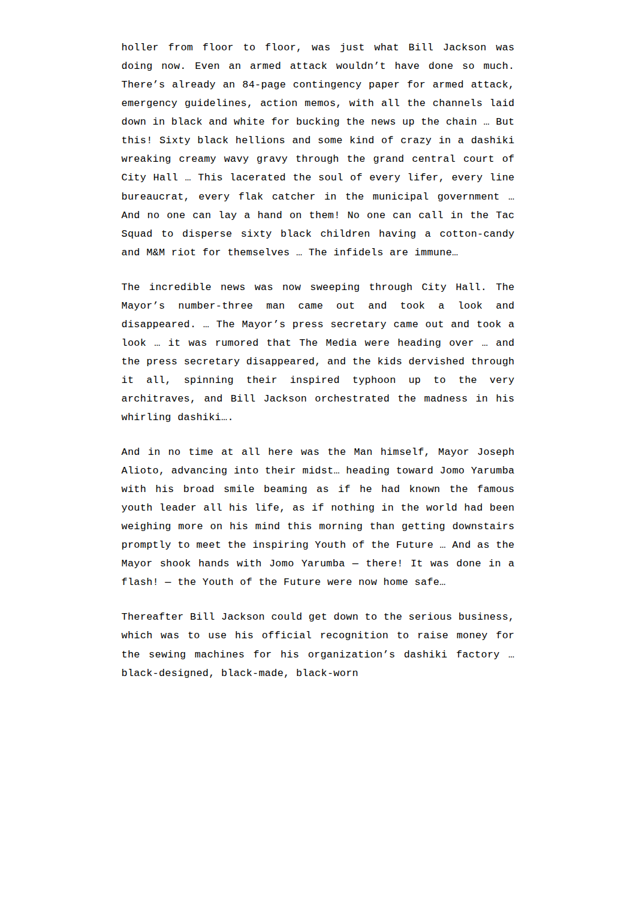holler from floor to floor, was just what Bill Jackson was doing now. Even an armed attack wouldn’t have done so much. There’s already an 84-page contingency paper for armed attack, emergency guidelines, action memos, with all the channels laid down in black and white for bucking the news up the chain … But this! Sixty black hellions and some kind of crazy in a dashiki wreaking creamy wavy gravy through the grand central court of City Hall … This lacerated the soul of every lifer, every line bureaucrat, every flak catcher in the municipal government … And no one can lay a hand on them! No one can call in the Tac Squad to disperse sixty black children having a cotton-candy and M&M riot for themselves … The infidels are immune…
The incredible news was now sweeping through City Hall. The Mayor’s number-three man came out and took a look and disappeared. … The Mayor’s press secretary came out and took a look … it was rumored that The Media were heading over … and the press secretary disappeared, and the kids dervished through it all, spinning their inspired typhoon up to the very architraves, and Bill Jackson orchestrated the madness in his whirling dashiki….
And in no time at all here was the Man himself, Mayor Joseph Alioto, advancing into their midst… heading toward Jomo Yarumba with his broad smile beaming as if he had known the famous youth leader all his life, as if nothing in the world had been weighing more on his mind this morning than getting downstairs promptly to meet the inspiring Youth of the Future … And as the Mayor shook hands with Jomo Yarumba — there! It was done in a flash! — the Youth of the Future were now home safe…
Thereafter Bill Jackson could get down to the serious business, which was to use his official recognition to raise money for the sewing machines for his organization’s dashiki factory … black-designed, black-made, black-worn